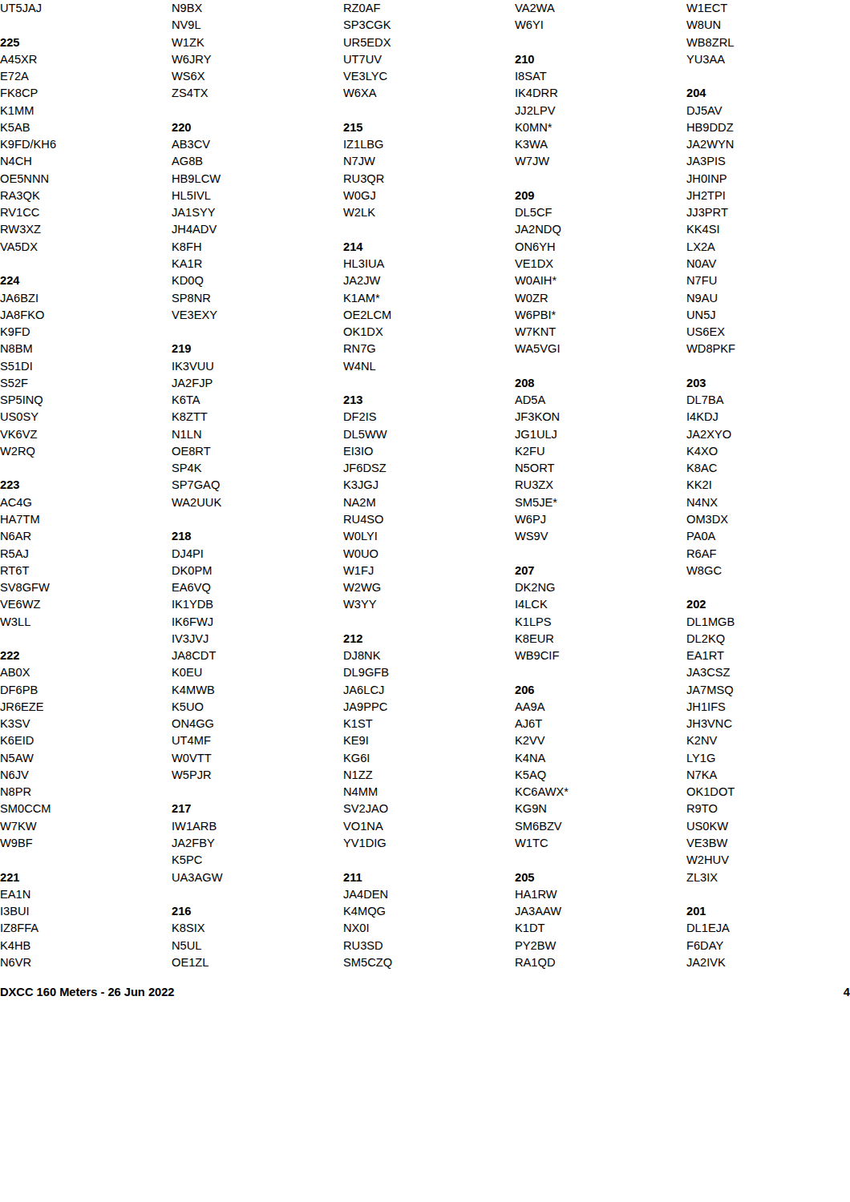UT5JAJ
225
A45XR
E72A
FK8CP
K1MM
K5AB
K9FD/KH6
N4CH
OE5NNN
RA3QK
RV1CC
RW3XZ
VA5DX
224
JA6BZI
JA8FKO
K9FD
N8BM
S51DI
S52F
SP5INQ
US0SY
VK6VZ
W2RQ
223
AC4G
HA7TM
N6AR
R5AJ
RT6T
SV8GFW
VE6WZ
W3LL
222
AB0X
DF6PB
JR6EZE
K3SV
K6EID
N5AW
N6JV
N8PR
SM0CCM
W7KW
W9BF
221
EA1N
I3BUI
IZ8FFA
K4HB
N6VR
N9BX
NV9L
W1ZK
W6JRY
WS6X
ZS4TX
220
AB3CV
AG8B
HB9LCW
HL5IVL
JA1SYY
JH4ADV
K8FH
KA1R
KD0Q
SP8NR
VE3EXY
219
IK3VUU
JA2FJP
K6TA
K8ZTT
N1LN
OE8RT
SP4K
SP7GAQ
WA2UUK
218
DJ4PI
DK0PM
EA6VQ
IK1YDB
IK6FWJ
IV3JVJ
JA8CDT
K0EU
K4MWB
K5UO
ON4GG
UT4MF
W0VTT
W5PJR
217
IW1ARB
JA2FBY
K5PC
UA3AGW
216
K8SIX
N5UL
OE1ZL
RZ0AF
SP3CGK
UR5EDX
UT7UV
VE3LYC
W6XA
215
IZ1LBG
N7JW
RU3QR
W0GJ
W2LK
214
HL3IUA
JA2JW
K1AM*
OE2LCM
OK1DX
RN7G
W4NL
213
DF2IS
DL5WW
EI3IO
JF6DSZ
K3JGJ
NA2M
RU4SO
W0LYI
W0UO
W1FJ
W2WG
W3YY
212
DJ8NK
DL9GFB
JA6LCJ
JA9PPC
K1ST
KE9I
KG6I
N1ZZ
N4MM
SV2JAO
VO1NA
YV1DIG
211
JA4DEN
K4MQG
NX0I
RU3SD
SM5CZQ
VA2WA
W6YI
210
I8SAT
IK4DRR
JJ2LPV
K0MN*
K3WA
W7JW
209
DL5CF
JA2NDQ
ON6YH
VE1DX
W0AIH*
W0ZR
W6PBI*
W7KNT
WA5VGI
208
AD5A
JF3KON
JG1ULJ
K2FU
N5ORT
RU3ZX
SM5JE*
W6PJ
WS9V
207
DK2NG
I4LCK
K1LPS
K8EUR
WB9CIF
206
AA9A
AJ6T
K2VV
K4NA
K5AQ
KC6AWX*
KG9N
SM6BZV
W1TC
205
HA1RW
JA3AAW
K1DT
PY2BW
RA1QD
W1ECT
W8UN
WB8ZRL
YU3AA
204
DJ5AV
HB9DDZ
JA2WYN
JA3PIS
JH0INP
JH2TPI
JJ3PRT
KK4SI
LX2A
N0AV
N7FU
N9AU
UN5J
US6EX
WD8PKF
203
DL7BA
I4KDJ
JA2XYO
K4XO
K8AC
KK2I
N4NX
OM3DX
PA0A
R6AF
W8GC
202
DL1MGB
DL2KQ
EA1RT
JA3CSZ
JA7MSQ
JH1IFS
JH3VNC
K2NV
LY1G
N7KA
OK1DOT
R9TO
US0KW
VE3BW
W2HUV
ZL3IX
201
DL1EJA
F6DAY
JA2IVK
DXCC 160 Meters - 26 Jun 2022 4